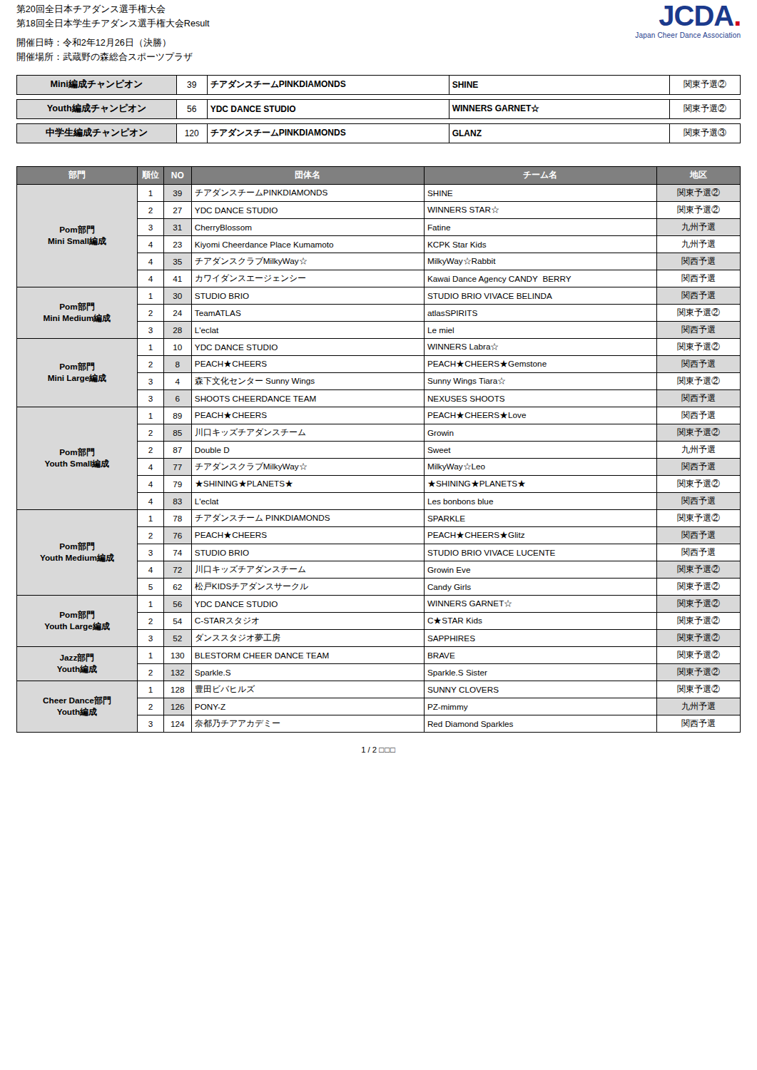第20回全日本チアダンス選手権大会
第18回全日本学生チアダンス選手権大会Result
開催日時：令和2年12月26日（決勝）
開催場所：武蔵野の森総合スポーツプラザ
JCDA.
Japan Cheer Dance Association
| Mini編成チャンピオン | 39 | チアダンスチームPINKDIAMONDS | SHINE | 関東予選② |
| Youth編成チャンピオン | 56 | YDC DANCE STUDIO | WINNERS GARNET☆ | 関東予選② |
| 中学生編成チャンピオン | 120 | チアダンスチームPINKDIAMONDS | GLANZ | 関東予選③ |
| 部門 | 順位 | NO | 団体名 | チーム名 | 地区 |
| --- | --- | --- | --- | --- | --- |
| Pom部門 Mini Small編成 | 1 | 39 | チアダンスチームPINKDIAMONDS | SHINE | 関東予選② |
| 2 | 27 | YDC DANCE STUDIO | WINNERS STAR☆ | 関東予選② |
| 3 | 31 | CherryBlossom | Fatine | 九州予選 |
| 4 | 23 | Kiyomi Cheerdance Place Kumamoto | KCPK Star Kids | 九州予選 |
| 4 | 35 | チアダンスクラブMilkyWay☆ | MilkyWay☆Rabbit | 関西予選 |
| 4 | 41 | カワイダンスエージェンシー | Kawai Dance Agency CANDY BERRY | 関西予選 |
| Pom部門 Mini Medium編成 | 1 | 30 | STUDIO BRIO | STUDIO BRIO VIVACE BELINDA | 関西予選 |
| 2 | 24 | TeamATLAS | atlasSPIRITS | 関東予選② |
| 3 | 28 | L'eclat | Le miel | 関西予選 |
| Pom部門 Mini Large編成 | 1 | 10 | YDC DANCE STUDIO | WINNERS Labra☆ | 関東予選② |
| 2 | 8 | PEACH★CHEERS | PEACH★CHEERS★Gemstone | 関西予選 |
| 3 | 4 | 森下文化センター Sunny Wings | Sunny Wings Tiara☆ | 関東予選② |
| 3 | 6 | SHOOTS CHEERDANCE TEAM | NEXUSES SHOOTS | 関西予選 |
| Pom部門 Youth Small編成 | 1 | 89 | PEACH★CHEERS | PEACH★CHEERS★Love | 関西予選 |
| 2 | 85 | 川口キッズチアダンスチーム | Growin | 関東予選② |
| 2 | 87 | Double D | Sweet | 九州予選 |
| 4 | 77 | チアダンスクラブMilkyWay☆ | MilkyWay☆Leo | 関西予選 |
| 4 | 79 | ★SHINING★PLANETS★ | ★SHINING★PLANETS★ | 関東予選② |
| 4 | 83 | L'eclat | Les bonbons blue | 関西予選 |
| Pom部門 Youth Medium編成 | 1 | 78 | チアダンスチーム PINKDIAMONDS | SPARKLE | 関東予選② |
| 2 | 76 | PEACH★CHEERS | PEACH★CHEERS★Glitz | 関西予選 |
| 3 | 74 | STUDIO BRIO | STUDIO BRIO VIVACE LUCENTE | 関西予選 |
| 4 | 72 | 川口キッズチアダンスチーム | Growin Eve | 関東予選② |
| 5 | 62 | 松戸KIDSチアダンスサークル | Candy Girls | 関東予選② |
| Pom部門 Youth Large編成 | 1 | 56 | YDC DANCE STUDIO | WINNERS GARNET☆ | 関東予選② |
| 2 | 54 | C-STARスタジオ | C★STAR Kids | 関東予選② |
| 3 | 52 | ダンススタジオ夢工房 | SAPPHIRES | 関東予選② |
| Jazz部門 Youth編成 | 1 | 130 | BLESTORM CHEER DANCE TEAM | BRAVE | 関東予選② |
| 2 | 132 | Sparkle.S | Sparkle.S Sister | 関東予選② |
| Cheer Dance部門 Youth編成 | 1 | 128 | 豊田ビバヒルズ | SUNNY CLOVERS | 関東予選② |
| 2 | 126 | PONY-Z | PZ-mimmy | 九州予選 |
| 3 | 124 | 奈都乃チアアカデミー | Red Diamond Sparkles | 関西予選 |
1 / 2 □□□